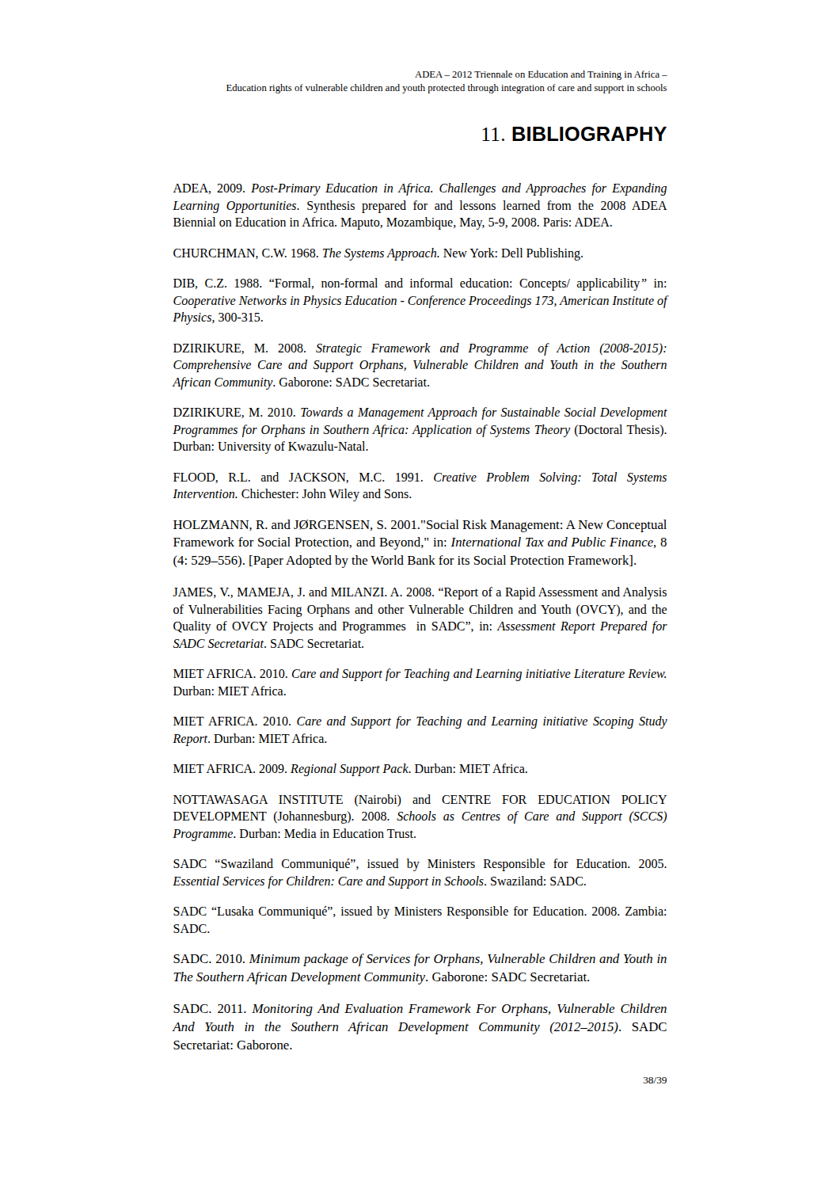ADEA – 2012 Triennale on Education and Training in Africa – Education rights of vulnerable children and youth protected through integration of care and support in schools
11. BIBLIOGRAPHY
ADEA, 2009. Post-Primary Education in Africa. Challenges and Approaches for Expanding Learning Opportunities. Synthesis prepared for and lessons learned from the 2008 ADEA Biennial on Education in Africa. Maputo, Mozambique, May, 5-9, 2008. Paris: ADEA.
CHURCHMAN, C.W. 1968. The Systems Approach. New York: Dell Publishing.
DIB, C.Z. 1988. “Formal, non-formal and informal education: Concepts/ applicability” in: Cooperative Networks in Physics Education - Conference Proceedings 173, American Institute of Physics, 300-315.
DZIRIKURE, M. 2008. Strategic Framework and Programme of Action (2008-2015): Comprehensive Care and Support Orphans, Vulnerable Children and Youth in the Southern African Community. Gaborone: SADC Secretariat.
DZIRIKURE, M. 2010. Towards a Management Approach for Sustainable Social Development Programmes for Orphans in Southern Africa: Application of Systems Theory (Doctoral Thesis). Durban: University of Kwazulu-Natal.
FLOOD, R.L. and JACKSON, M.C. 1991. Creative Problem Solving: Total Systems Intervention. Chichester: John Wiley and Sons.
HOLZMANN, R. and JØRGENSEN, S. 2001."Social Risk Management: A New Conceptual Framework for Social Protection, and Beyond," in: International Tax and Public Finance, 8 (4: 529–556). [Paper Adopted by the World Bank for its Social Protection Framework].
JAMES, V., MAMEJA, J. and MILANZI. A. 2008. “Report of a Rapid Assessment and Analysis of Vulnerabilities Facing Orphans and other Vulnerable Children and Youth (OVCY), and the Quality of OVCY Projects and Programmes in SADC”, in: Assessment Report Prepared for SADC Secretariat. SADC Secretariat.
MIET AFRICA. 2010. Care and Support for Teaching and Learning initiative Literature Review. Durban: MIET Africa.
MIET AFRICA. 2010. Care and Support for Teaching and Learning initiative Scoping Study Report. Durban: MIET Africa.
MIET AFRICA. 2009. Regional Support Pack. Durban: MIET Africa.
NOTTAWASAGA INSTITUTE (Nairobi) and CENTRE FOR EDUCATION POLICY DEVELOPMENT (Johannesburg). 2008. Schools as Centres of Care and Support (SCCS) Programme. Durban: Media in Education Trust.
SADC “Swaziland Communiqué”, issued by Ministers Responsible for Education. 2005. Essential Services for Children: Care and Support in Schools. Swaziland: SADC.
SADC “Lusaka Communiqué”, issued by Ministers Responsible for Education. 2008. Zambia: SADC.
SADC. 2010. Minimum package of Services for Orphans, Vulnerable Children and Youth in The Southern African Development Community. Gaborone: SADC Secretariat.
SADC. 2011. Monitoring And Evaluation Framework For Orphans, Vulnerable Children And Youth in the Southern African Development Community (2012–2015). SADC Secretariat: Gaborone.
38/39